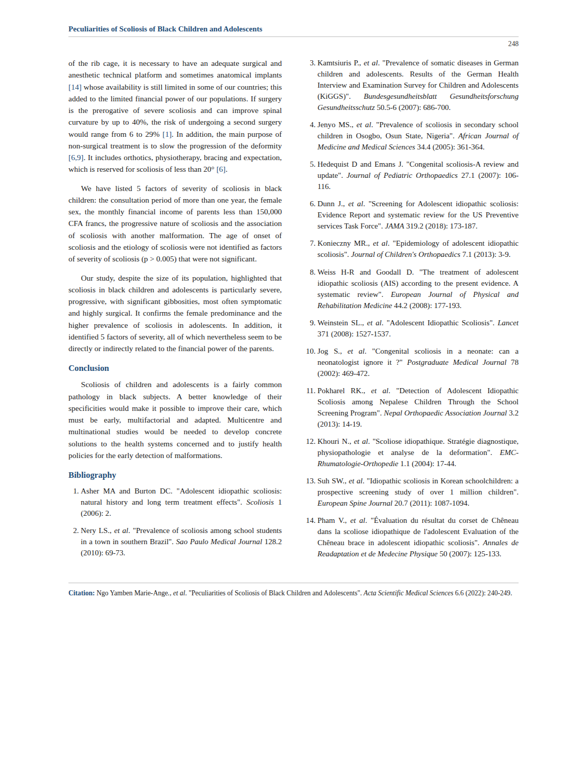Peculiarities of Scoliosis of Black Children and Adolescents
248
of the rib cage, it is necessary to have an adequate surgical and anesthetic technical platform and sometimes anatomical implants [14] whose availability is still limited in some of our countries; this added to the limited financial power of our populations. If surgery is the prerogative of severe scoliosis and can improve spinal curvature by up to 40%, the risk of undergoing a second surgery would range from 6 to 29% [1]. In addition, the main purpose of non-surgical treatment is to slow the progression of the deformity [6,9]. It includes orthotics, physiotherapy, bracing and expectation, which is reserved for scoliosis of less than 20° [6].
We have listed 5 factors of severity of scoliosis in black children: the consultation period of more than one year, the female sex, the monthly financial income of parents less than 150,000 CFA francs, the progressive nature of scoliosis and the association of scoliosis with another malformation. The age of onset of scoliosis and the etiology of scoliosis were not identified as factors of severity of scoliosis (p > 0.005) that were not significant.
Our study, despite the size of its population, highlighted that scoliosis in black children and adolescents is particularly severe, progressive, with significant gibbosities, most often symptomatic and highly surgical. It confirms the female predominance and the higher prevalence of scoliosis in adolescents. In addition, it identified 5 factors of severity, all of which nevertheless seem to be directly or indirectly related to the financial power of the parents.
Conclusion
Scoliosis of children and adolescents is a fairly common pathology in black subjects. A better knowledge of their specificities would make it possible to improve their care, which must be early, multifactorial and adapted. Multicentre and multinational studies would be needed to develop concrete solutions to the health systems concerned and to justify health policies for the early detection of malformations.
Bibliography
Asher MA and Burton DC. "Adolescent idiopathic scoliosis: natural history and long term treatment effects". Scoliosis 1 (2006): 2.
Nery LS., et al. "Prevalence of scoliosis among school students in a town in southern Brazil". Sao Paulo Medical Journal 128.2 (2010): 69-73.
Kamtsiuris P., et al. "Prevalence of somatic diseases in German children and adolescents. Results of the German Health Interview and Examination Survey for Children and Adolescents (KiGGS)". Bundesgesundheitsblatt Gesundheitsforschung Gesundheitsschutz 50.5-6 (2007): 686-700.
Jenyo MS., et al. "Prevalence of scoliosis in secondary school children in Osogbo, Osun State, Nigeria". African Journal of Medicine and Medical Sciences 34.4 (2005): 361-364.
Hedequist D and Emans J. "Congenital scoliosis-A review and update". Journal of Pediatric Orthopaedics 27.1 (2007): 106-116.
Dunn J., et al. "Screening for Adolescent idiopathic scoliosis: Evidence Report and systematic review for the US Preventive services Task Force". JAMA 319.2 (2018): 173-187.
Konieczny MR., et al. "Epidemiology of adolescent idiopathic scoliosis". Journal of Children's Orthopaedics 7.1 (2013): 3-9.
Weiss H-R and Goodall D. "The treatment of adolescent idiopathic scoliosis (AIS) according to the present evidence. A systematic review". European Journal of Physical and Rehabilitation Medicine 44.2 (2008): 177-193.
Weinstein SL., et al. "Adolescent Idiopathic Scoliosis". Lancet 371 (2008): 1527-1537.
Jog S., et al. "Congenital scoliosis in a neonate: can a neonatologist ignore it ?" Postgraduate Medical Journal 78 (2002): 469-472.
Pokharel RK., et al. "Detection of Adolescent Idiopathic Scoliosis among Nepalese Children Through the School Screening Program". Nepal Orthopaedic Association Journal 3.2 (2013): 14-19.
Khouri N., et al. "Scoliose idiopathique. Stratégie diagnostique, physiopathologie et analyse de la deformation". EMC-Rhumatologie-Orthopedie 1.1 (2004): 17-44.
Suh SW., et al. "Idiopathic scoliosis in Korean schoolchildren: a prospective screening study of over 1 million children". European Spine Journal 20.7 (2011): 1087-1094.
Pham V., et al. "Évaluation du résultat du corset de Chêneau dans la scoliose idiopathique de l'adolescent Evaluation of the Chêneau brace in adolescent idiopathic scoliosis". Annales de Readaptation et de Medecine Physique 50 (2007): 125-133.
Citation: Ngo Yamben Marie-Ange., et al. "Peculiarities of Scoliosis of Black Children and Adolescents". Acta Scientific Medical Sciences 6.6 (2022): 240-249.